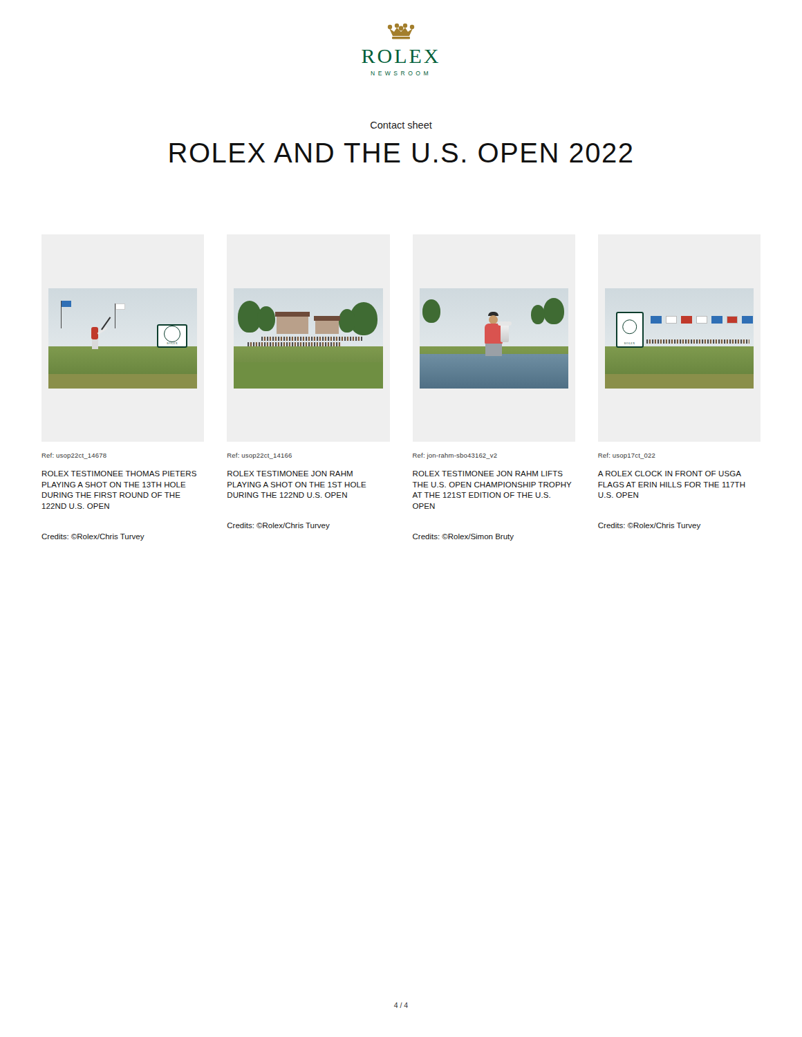ROLEX
NEWSROOM
Contact sheet
ROLEX AND THE U.S. OPEN 2022
ROLEX
Ref: usop22ct_14678
Rolex Testimonee Thomas Pieters playing a shot on the 13th hole during the first round of the 122nd U.S. Open
Credits: ©Rolex/Chris Turvey
Ref: usop22ct_14166
Rolex Testimonee Jon Rahm playing a shot on the 1st hole during the 122nd U.S. Open
Credits: ©Rolex/Chris Turvey
Ref: jon-rahm-sbo43162_v2
Rolex Testimonee Jon Rahm lifts the U.S. Open Championship trophy at the 121st edition of the U.S. Open
Credits: ©Rolex/Simon Bruty
ROLEX
Ref: usop17ct_022
A Rolex clock in front of USGA flags at Erin Hills for the 117th U.S. Open
Credits: ©Rolex/Chris Turvey
4 / 4